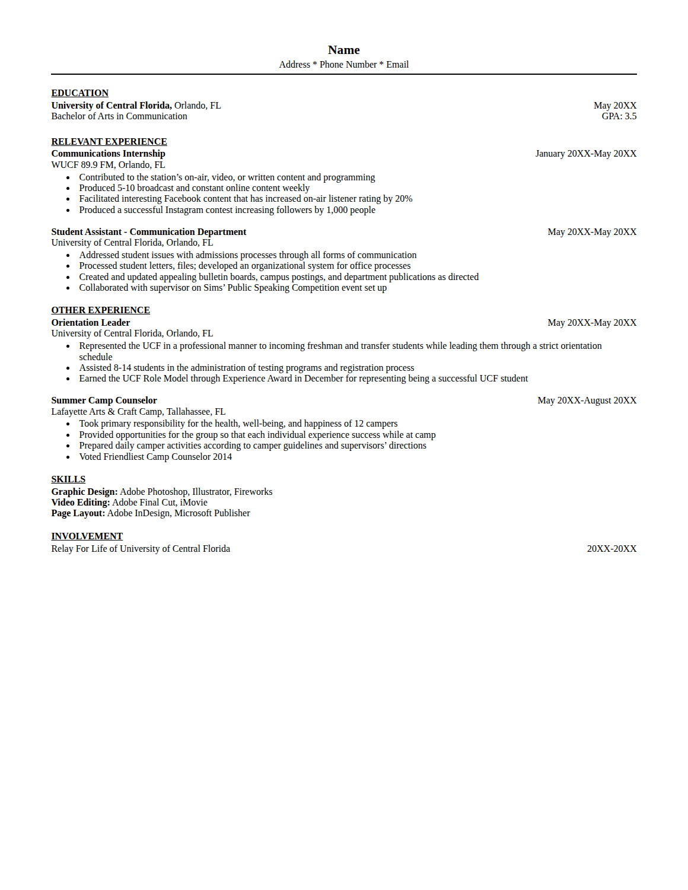Name
Address * Phone Number * Email
Education
University of Central Florida, Orlando, FL
May 20XX
Bachelor of Arts in Communication
GPA: 3.5
Relevant Experience
Communications Internship
January 20XX-May 20XX
WUCF 89.9 FM, Orlando, FL
Contributed to the station’s on-air, video, or written content and programming
Produced 5-10 broadcast and constant online content weekly
Facilitated interesting Facebook content that has increased on-air listener rating by 20%
Produced a successful Instagram contest increasing followers by 1,000 people
Student Assistant - Communication Department
May 20XX-May 20XX
University of Central Florida, Orlando, FL
Addressed student issues with admissions processes through all forms of communication
Processed student letters, files; developed an organizational system for office processes
Created and updated appealing bulletin boards, campus postings, and department publications as directed
Collaborated with supervisor on Sims’ Public Speaking Competition event set up
Other Experience
Orientation Leader
May 20XX-May 20XX
University of Central Florida, Orlando, FL
Represented the UCF in a professional manner to incoming freshman and transfer students while leading them through a strict orientation schedule
Assisted 8-14 students in the administration of testing programs and registration process
Earned the UCF Role Model through Experience Award in December for representing being a successful UCF student
Summer Camp Counselor
May 20XX-August 20XX
Lafayette Arts & Craft Camp, Tallahassee, FL
Took primary responsibility for the health, well-being, and happiness of 12 campers
Provided opportunities for the group so that each individual experience success while at camp
Prepared daily camper activities according to camper guidelines and supervisors’ directions
Voted Friendliest Camp Counselor 2014
Skills
Graphic Design: Adobe Photoshop, Illustrator, Fireworks
Video Editing: Adobe Final Cut, iMovie
Page Layout: Adobe InDesign, Microsoft Publisher
Involvement
Relay For Life of University of Central Florida
20XX-20XX